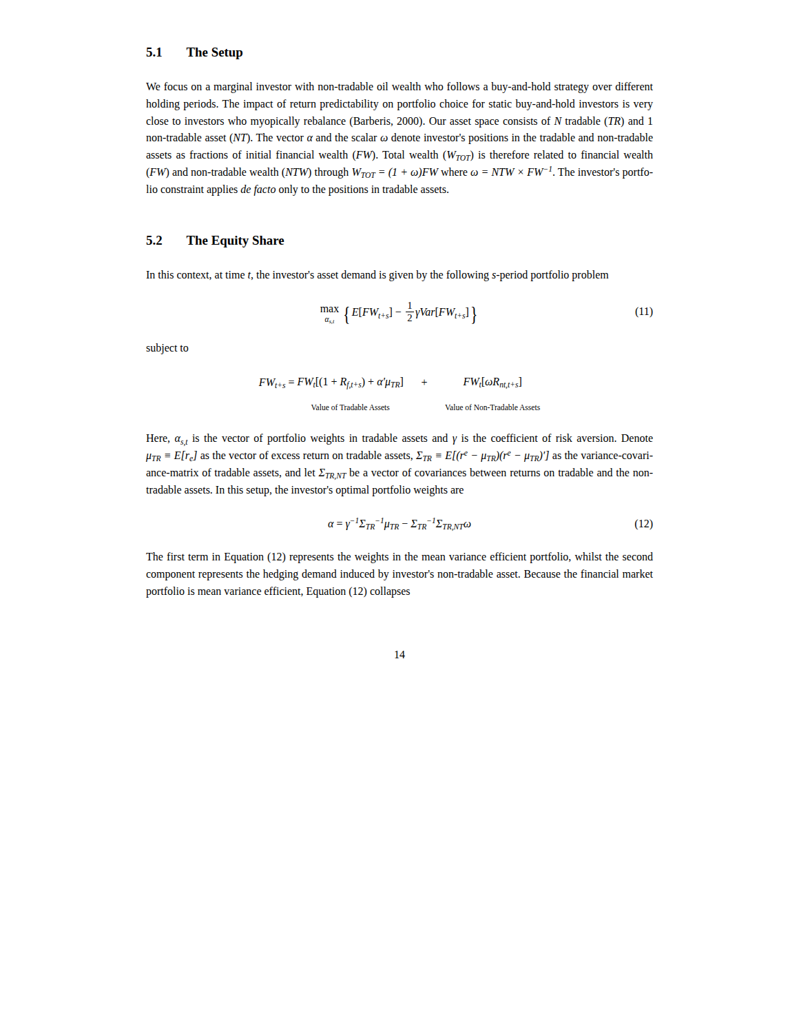5.1 The Setup
We focus on a marginal investor with non-tradable oil wealth who follows a buy-and-hold strategy over different holding periods. The impact of return predictability on portfolio choice for static buy-and-hold investors is very close to investors who myopically rebalance (Barberis, 2000). Our asset space consists of N tradable (TR) and 1 non-tradable asset (NT). The vector α and the scalar ω denote investor's positions in the tradable and non-tradable assets as fractions of initial financial wealth (FW). Total wealth (WTOT) is therefore related to financial wealth (FW) and non-tradable wealth (NTW) through WTOT = (1 + ω)FW where ω = NTW × FW−1. The investor's portfolio constraint applies de facto only to the positions in tradable assets.
5.2 The Equity Share
In this context, at time t, the investor's asset demand is given by the following s-period portfolio problem
max αs,t{E[FWt+s] − 12 γVar[FWt+s]} (11)
subject to
FWt+s = FWt[(1 + Rf,t+s) + α′μTR]⏟Value of Tradable Assets+FWt[ωRnt,t+s]⏟Value of Non-Tradable Assets
Here, αs,t is the vector of portfolio weights in tradable assets and γ is the coefficient of risk aversion. Denote μTR ≡ E[re] as the vector of excess return on tradable assets, ΣTR ≡ E[(re − μTR)(re − μTR)′] as the variance-covariance-matrix of tradable assets, and let ΣTR,NT be a vector of covariances between returns on tradable and the non-tradable assets. In this setup, the investor's optimal portfolio weights are
α = γ−1ΣTR−1μTR − ΣTR−1ΣTR,NTω (12)
The first term in Equation (12) represents the weights in the mean variance efficient portfolio, whilst the second component represents the hedging demand induced by investor's non-tradable asset. Because the financial market portfolio is mean variance efficient, Equation (12) collapses
14